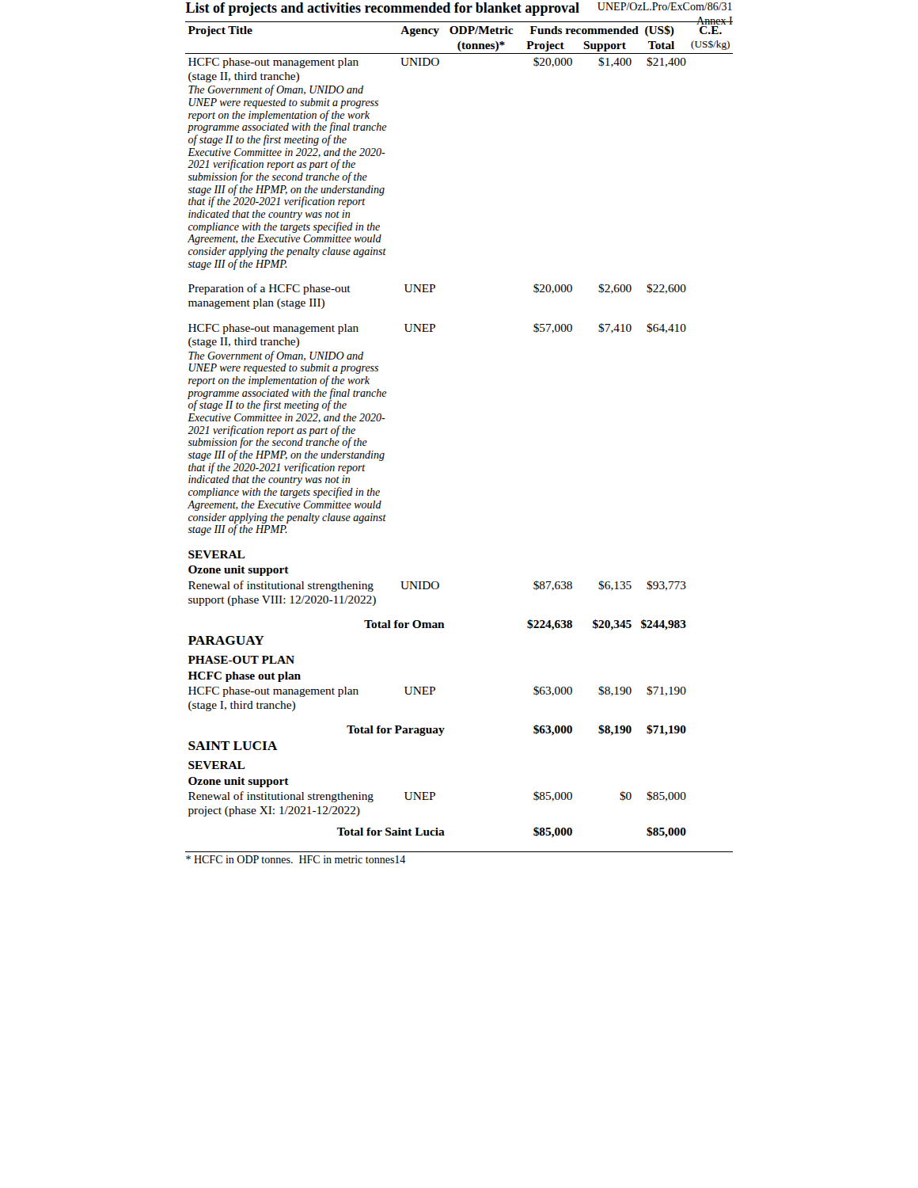List of projects and activities recommended for blanket approval
UNEP/OzL.Pro/ExCom/86/31
Annex I
| Project Title | Agency | ODP/Metric | Funds recommended (US$) | C.E. |
| --- | --- | --- | --- | --- |
| | | (tonnes)* | Project | Support | Total | (US$/kg) |
| HCFC phase-out management plan (stage II, third tranche) The Government of Oman, UNIDO and UNEP were requested to submit a progress report on the implementation of the work programme associated with the final tranche of stage II to the first meeting of the Executive Committee in 2022, and the 2020-2021 verification report as part of the submission for the second tranche of the stage III of the HPMP, on the understanding that if the 2020-2021 verification report indicated that the country was not in compliance with the targets specified in the Agreement, the Executive Committee would consider applying the penalty clause against stage III of the HPMP. | UNIDO | | $20,000 | $1,400 | $21,400 | |
| Preparation of a HCFC phase-out management plan (stage III) | UNEP | | $20,000 | $2,600 | $22,600 | |
| HCFC phase-out management plan (stage II, third tranche) The Government of Oman, UNIDO and UNEP were requested to submit a progress report on the implementation of the work programme associated with the final tranche of stage II to the first meeting of the Executive Committee in 2022, and the 2020-2021 verification report as part of the submission for the second tranche of the stage III of the HPMP, on the understanding that if the 2020-2021 verification report indicated that the country was not in compliance with the targets specified in the Agreement, the Executive Committee would consider applying the penalty clause against stage III of the HPMP. | UNEP | | $57,000 | $7,410 | $64,410 | |
| SEVERAL |
| Ozone unit support |
| Renewal of institutional strengthening support (phase VIII: 12/2020-11/2022) | UNIDO | | $87,638 | $6,135 | $93,773 | |
| Total for Oman | | $224,638 | $20,345 | $244,983 | |
| PARAGUAY |
| PHASE-OUT PLAN |
| HCFC phase out plan |
| HCFC phase-out management plan (stage I, third tranche) | UNEP | | $63,000 | $8,190 | $71,190 | |
| Total for Paraguay | | $63,000 | $8,190 | $71,190 | |
| SAINT LUCIA |
| SEVERAL |
| Ozone unit support |
| Renewal of institutional strengthening project (phase XI: 1/2021-12/2022) | UNEP | | $85,000 | $0 | $85,000 | |
| Total for Saint Lucia | | $85,000 | | $85,000 | |
* HCFC in ODP tonnes. HFC in metric tonnes 14